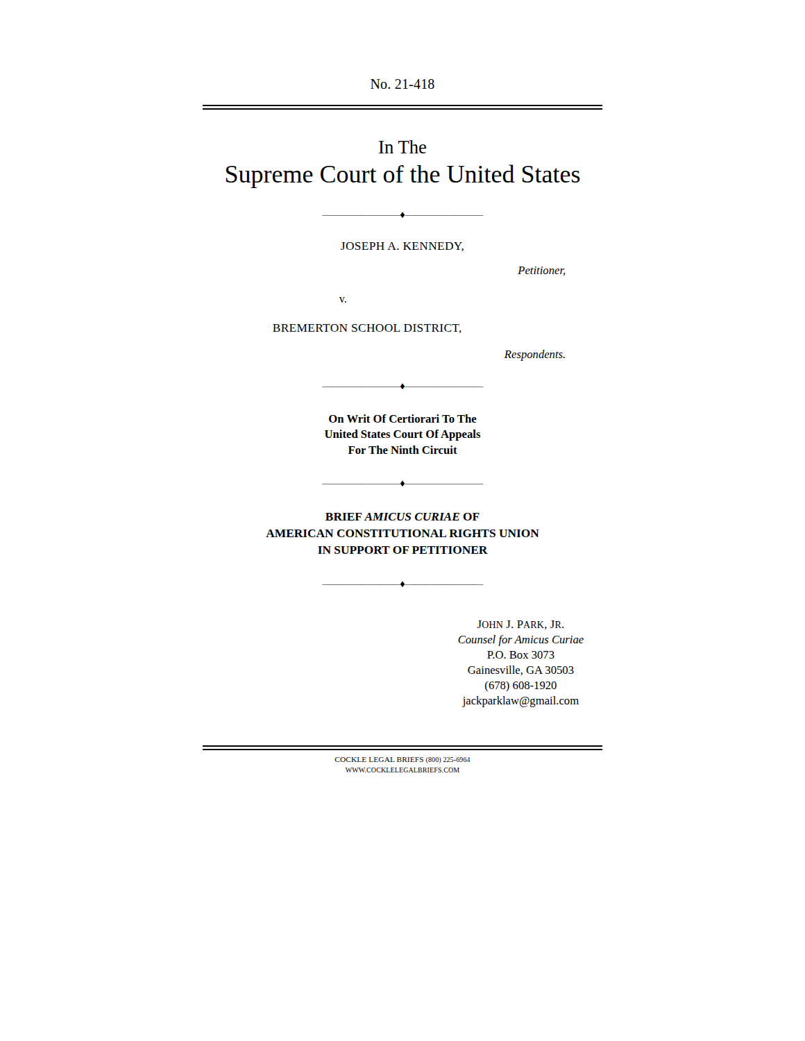No. 21-418
In The
Supreme Court of the United States
————————♦————————
JOSEPH A. KENNEDY,
Petitioner,
v.
BREMERTON SCHOOL DISTRICT,
Respondents.
————————♦————————
On Writ Of Certiorari To The
United States Court Of Appeals
For The Ninth Circuit
————————♦————————
BRIEF AMICUS CURIAE OF
AMERICAN CONSTITUTIONAL RIGHTS UNION
IN SUPPORT OF PETITIONER
————————♦————————
JOHN J. PARK, JR.
Counsel for Amicus Curiae
P.O. Box 3073
Gainesville, GA 30503
(678) 608-1920
jackparklaw@gmail.com
COCKLE LEGAL BRIEFS (800) 225-6964
WWW.COCKLELEGALBRIEFS.COM